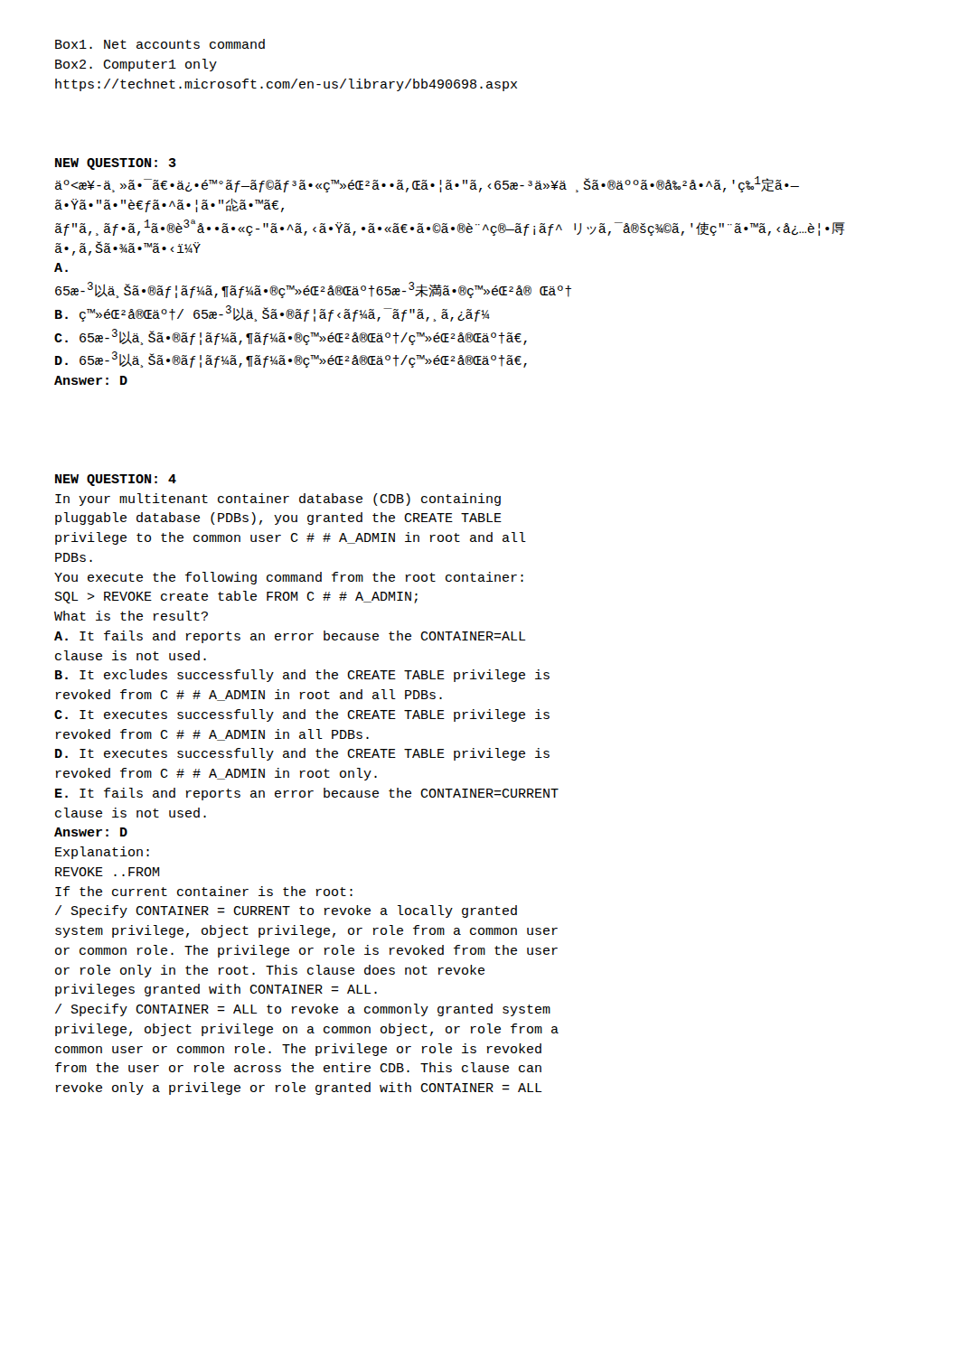Box1. Net accounts command
Box2. Computer1 only
https://technet.microsoft.com/en-us/library/bb490698.aspx
NEW QUESTION: 3
äº<æ¥-ä¸»ã•¯ã€•ä¿•é™°ãƒ—ãƒ©ãƒ³ã•«ç™»éŒ²ã••ã,Œã•¦ã•"ã,‹65æ-³ä»¥ä ¸Šã•®äººã•®å‰²å•^ã,'ç‰1定ã•—ã•Ÿã•"ã•"è€ƒã•^ã•¦ã•"㕾ã•™ã€,
ãƒ"ã,¸ãƒ•ã,1ã•®è3ªå••ã•«ç-"ã•^ã,‹ã•Ÿã,•ã•«ã€•ã•©ã•®è¨^ç®—ãƒ¡ãƒ^ リッã,¯å®šç¾©ã,'使ç"¨ã•™ã,‹å¿…è¦•㕌ã•,ã,Šã•¾ã•™ã•‹ï¼Ÿ
A.
65æ-3以ä¸Šã•®ãƒ¦ãƒ¼ã,¶ãƒ¼ã•®ç™»éŒ²å®Œäº†65æ-3未満ã•®ç™»éŒ²å® Œäº†
B. ç™»éŒ²å®Œäº†/ 65æ-3以ä¸Šã•®ãƒ¦ãƒ‹ãƒ¼ã,¯ãƒ"ã,¸ã,¿ãƒ¼
C. 65æ-3以ä¸Šã•®ãƒ¦ãƒ¼ã,¶ãƒ¼ã•®ç™»éŒ²å®Œäº†/ç™»éŒ²å®Œäº†ã€,
D. 65æ-3以ä¸Šã•®ãƒ¦ãƒ¼ã,¶ãƒ¼ã•®ç™»éŒ²å®Œäº†/ç™»éŒ²å®Œäº†ã€,
Answer: D
NEW QUESTION: 4
In your multitenant container database (CDB) containing
pluggable database (PDBs), you granted the CREATE TABLE
privilege to the common user C # # A_ADMIN in root and all
PDBs.
You execute the following command from the root container:
SQL > REVOKE create table FROM C # # A_ADMIN;
What is the result?
A. It fails and reports an error because the CONTAINER=ALL
clause is not used.
B. It excludes successfully and the CREATE TABLE privilege is
revoked from C # # A_ADMIN in root and all PDBs.
C. It executes successfully and the CREATE TABLE privilege is
revoked from C # # A_ADMIN in all PDBs.
D. It executes successfully and the CREATE TABLE privilege is
revoked from C # # A_ADMIN in root only.
E. It fails and reports an error because the CONTAINER=CURRENT
clause is not used.
Answer: D
Explanation:
REVOKE ..FROM
If the current container is the root:
/ Specify CONTAINER = CURRENT to revoke a locally granted
system privilege, object privilege, or role from a common user
or common role. The privilege or role is revoked from the user
or role only in the root. This clause does not revoke
privileges granted with CONTAINER = ALL.
/ Specify CONTAINER = ALL to revoke a commonly granted system
privilege, object privilege on a common object, or role from a
common user or common role. The privilege or role is revoked
from the user or role across the entire CDB. This clause can
revoke only a privilege or role granted with CONTAINER = ALL